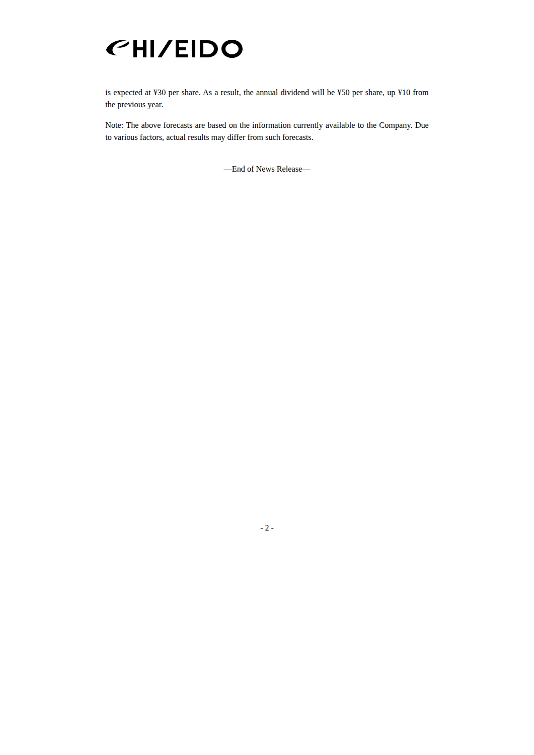is expected at ¥30 per share. As a result, the annual dividend will be ¥50 per share, up ¥10 from the previous year.
Note: The above forecasts are based on the information currently available to the Company. Due to various factors, actual results may differ from such forecasts.
—End of News Release—
- 2 -